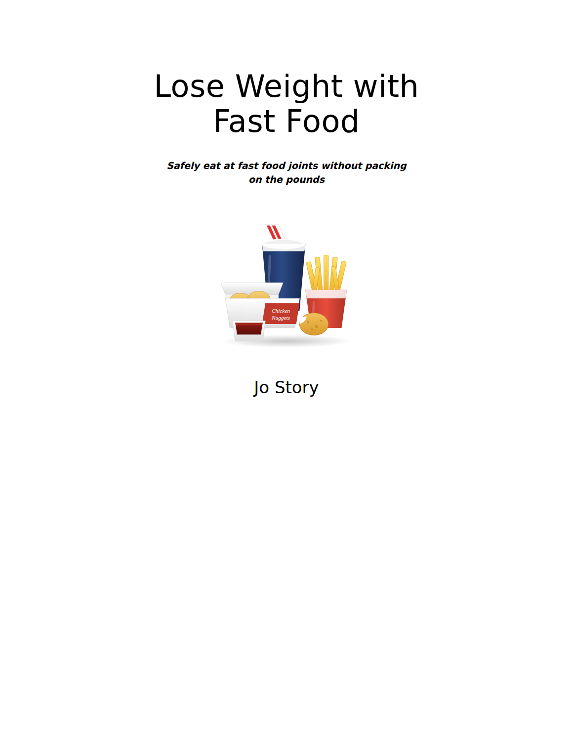Lose Weight with Fast Food
Safely eat at fast food joints without packing on the pounds
Chicken Nuggets
Jo Story